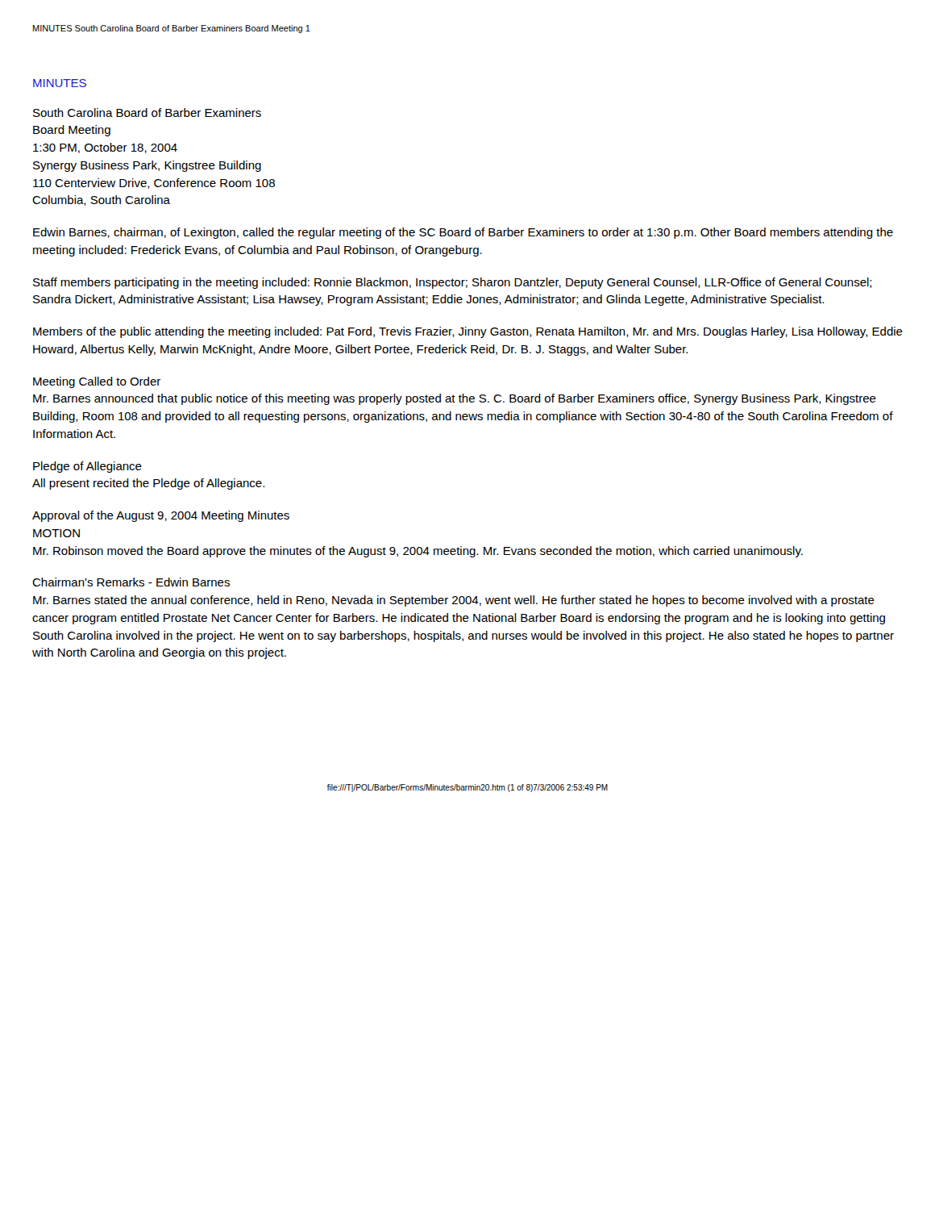MINUTES South Carolina Board of Barber Examiners Board Meeting 1
MINUTES
South Carolina Board of Barber Examiners
Board Meeting
1:30 PM, October 18, 2004
Synergy Business Park, Kingstree Building
110 Centerview Drive, Conference Room 108
Columbia, South Carolina
Edwin Barnes, chairman, of Lexington, called the regular meeting of the SC Board of Barber Examiners to order at 1:30 p.m. Other Board members attending the meeting included: Frederick Evans, of Columbia and Paul Robinson, of Orangeburg.
Staff members participating in the meeting included: Ronnie Blackmon, Inspector; Sharon Dantzler, Deputy General Counsel, LLR-Office of General Counsel; Sandra Dickert, Administrative Assistant; Lisa Hawsey, Program Assistant; Eddie Jones, Administrator; and Glinda Legette, Administrative Specialist.
Members of the public attending the meeting included: Pat Ford, Trevis Frazier, Jinny Gaston, Renata Hamilton, Mr. and Mrs. Douglas Harley, Lisa Holloway, Eddie Howard, Albertus Kelly, Marwin McKnight, Andre Moore, Gilbert Portee, Frederick Reid, Dr. B. J. Staggs, and Walter Suber.
Meeting Called to Order
Mr. Barnes announced that public notice of this meeting was properly posted at the S. C. Board of Barber Examiners office, Synergy Business Park, Kingstree Building, Room 108 and provided to all requesting persons, organizations, and news media in compliance with Section 30-4-80 of the South Carolina Freedom of Information Act.
Pledge of Allegiance
All present recited the Pledge of Allegiance.
Approval of the August 9, 2004 Meeting Minutes
MOTION
Mr. Robinson moved the Board approve the minutes of the August 9, 2004 meeting. Mr. Evans seconded the motion, which carried unanimously.
Chairman's Remarks - Edwin Barnes
Mr. Barnes stated the annual conference, held in Reno, Nevada in September 2004, went well. He further stated he hopes to become involved with a prostate cancer program entitled Prostate Net Cancer Center for Barbers. He indicated the National Barber Board is endorsing the program and he is looking into getting South Carolina involved in the project. He went on to say barbershops, hospitals, and nurses would be involved in this project. He also stated he hopes to partner with North Carolina and Georgia on this project.
file:///T|/POL/Barber/Forms/Minutes/barmin20.htm (1 of 8)7/3/2006 2:53:49 PM